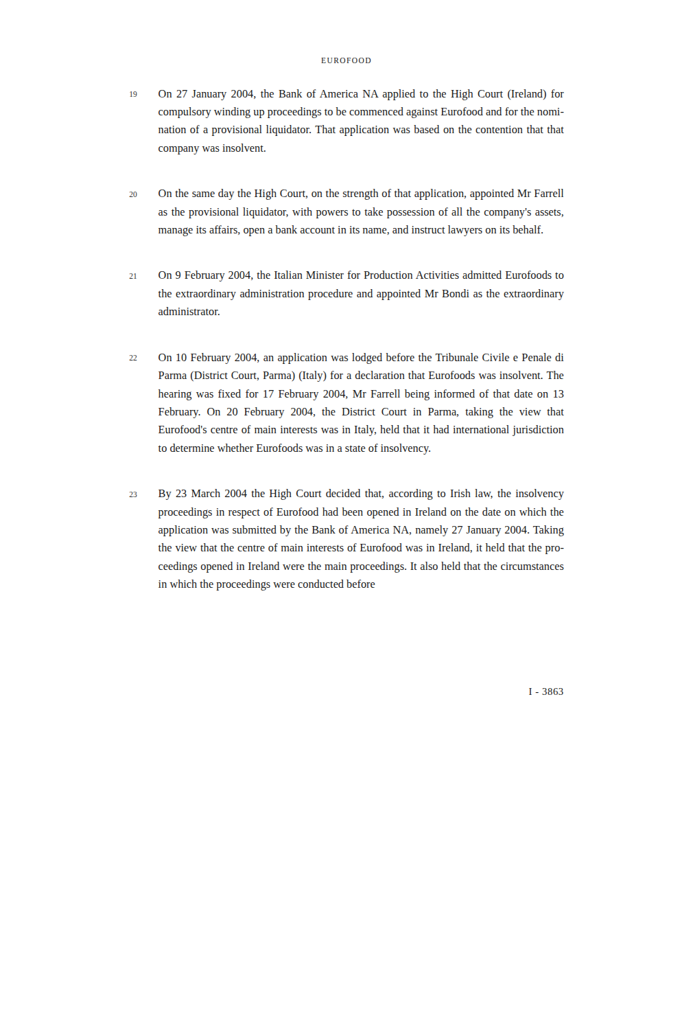Eurofood
On 27 January 2004, the Bank of America NA applied to the High Court (Ireland) for compulsory winding up proceedings to be commenced against Eurofood and for the nomination of a provisional liquidator. That application was based on the contention that that company was insolvent.
On the same day the High Court, on the strength of that application, appointed Mr Farrell as the provisional liquidator, with powers to take possession of all the company's assets, manage its affairs, open a bank account in its name, and instruct lawyers on its behalf.
On 9 February 2004, the Italian Minister for Production Activities admitted Eurofoods to the extraordinary administration procedure and appointed Mr Bondi as the extraordinary administrator.
On 10 February 2004, an application was lodged before the Tribunale Civile e Penale di Parma (District Court, Parma) (Italy) for a declaration that Eurofoods was insolvent. The hearing was fixed for 17 February 2004, Mr Farrell being informed of that date on 13 February. On 20 February 2004, the District Court in Parma, taking the view that Eurofood's centre of main interests was in Italy, held that it had international jurisdiction to determine whether Eurofoods was in a state of insolvency.
By 23 March 2004 the High Court decided that, according to Irish law, the insolvency proceedings in respect of Eurofood had been opened in Ireland on the date on which the application was submitted by the Bank of America NA, namely 27 January 2004. Taking the view that the centre of main interests of Eurofood was in Ireland, it held that the proceedings opened in Ireland were the main proceedings. It also held that the circumstances in which the proceedings were conducted before
I - 3863